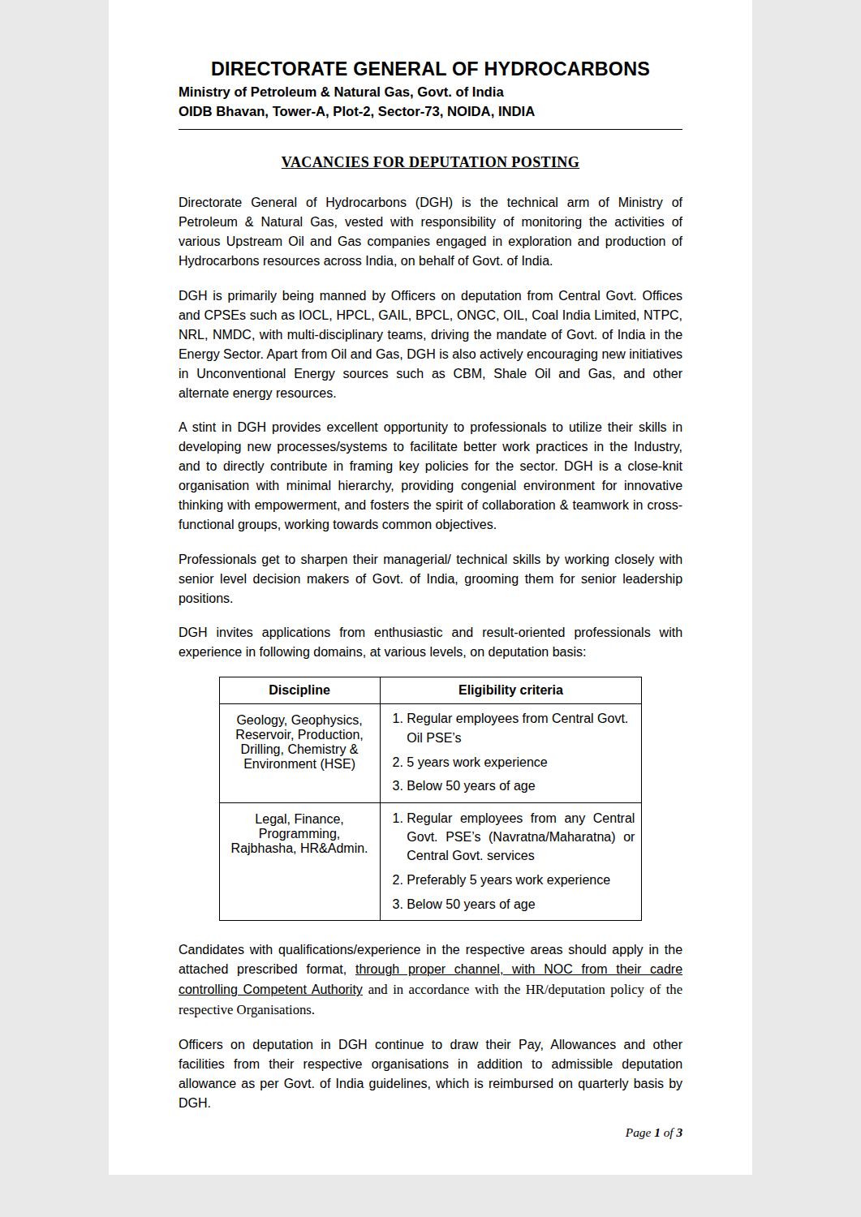DIRECTORATE GENERAL OF HYDROCARBONS
Ministry of Petroleum & Natural Gas, Govt. of India
OIDB Bhavan, Tower-A, Plot-2, Sector-73, NOIDA, INDIA
VACANCIES FOR DEPUTATION POSTING
Directorate General of Hydrocarbons (DGH) is the technical arm of Ministry of Petroleum & Natural Gas, vested with responsibility of monitoring the activities of various Upstream Oil and Gas companies engaged in exploration and production of Hydrocarbons resources across India, on behalf of Govt. of India.
DGH is primarily being manned by Officers on deputation from Central Govt. Offices and CPSEs such as IOCL, HPCL, GAIL, BPCL, ONGC, OIL, Coal India Limited, NTPC, NRL, NMDC, with multi-disciplinary teams, driving the mandate of Govt. of India in the Energy Sector. Apart from Oil and Gas, DGH is also actively encouraging new initiatives in Unconventional Energy sources such as CBM, Shale Oil and Gas, and other alternate energy resources.
A stint in DGH provides excellent opportunity to professionals to utilize their skills in developing new processes/systems to facilitate better work practices in the Industry, and to directly contribute in framing key policies for the sector. DGH is a close-knit organisation with minimal hierarchy, providing congenial environment for innovative thinking with empowerment, and fosters the spirit of collaboration & teamwork in cross-functional groups, working towards common objectives.
Professionals get to sharpen their managerial/ technical skills by working closely with senior level decision makers of Govt. of India, grooming them for senior leadership positions.
DGH invites applications from enthusiastic and result-oriented professionals with experience in following domains, at various levels, on deputation basis:
| Discipline | Eligibility criteria |
| --- | --- |
| Geology, Geophysics, Reservoir, Production, Drilling, Chemistry & Environment (HSE) | Regular employees from Central Govt. Oil PSE’s 5 years work experience Below 50 years of age |
| Legal, Finance, Programming, Rajbhasha, HR&Admin. | Regular employees from any Central Govt. PSE’s (Navratna/Maharatna) or Central Govt. services Preferably 5 years work experience Below 50 years of age |
Candidates with qualifications/experience in the respective areas should apply in the attached prescribed format, through proper channel, with NOC from their cadre controlling Competent Authority and in accordance with the HR/deputation policy of the respective Organisations.
Officers on deputation in DGH continue to draw their Pay, Allowances and other facilities from their respective organisations in addition to admissible deputation allowance as per Govt. of India guidelines, which is reimbursed on quarterly basis by DGH.
Page 1 of 3